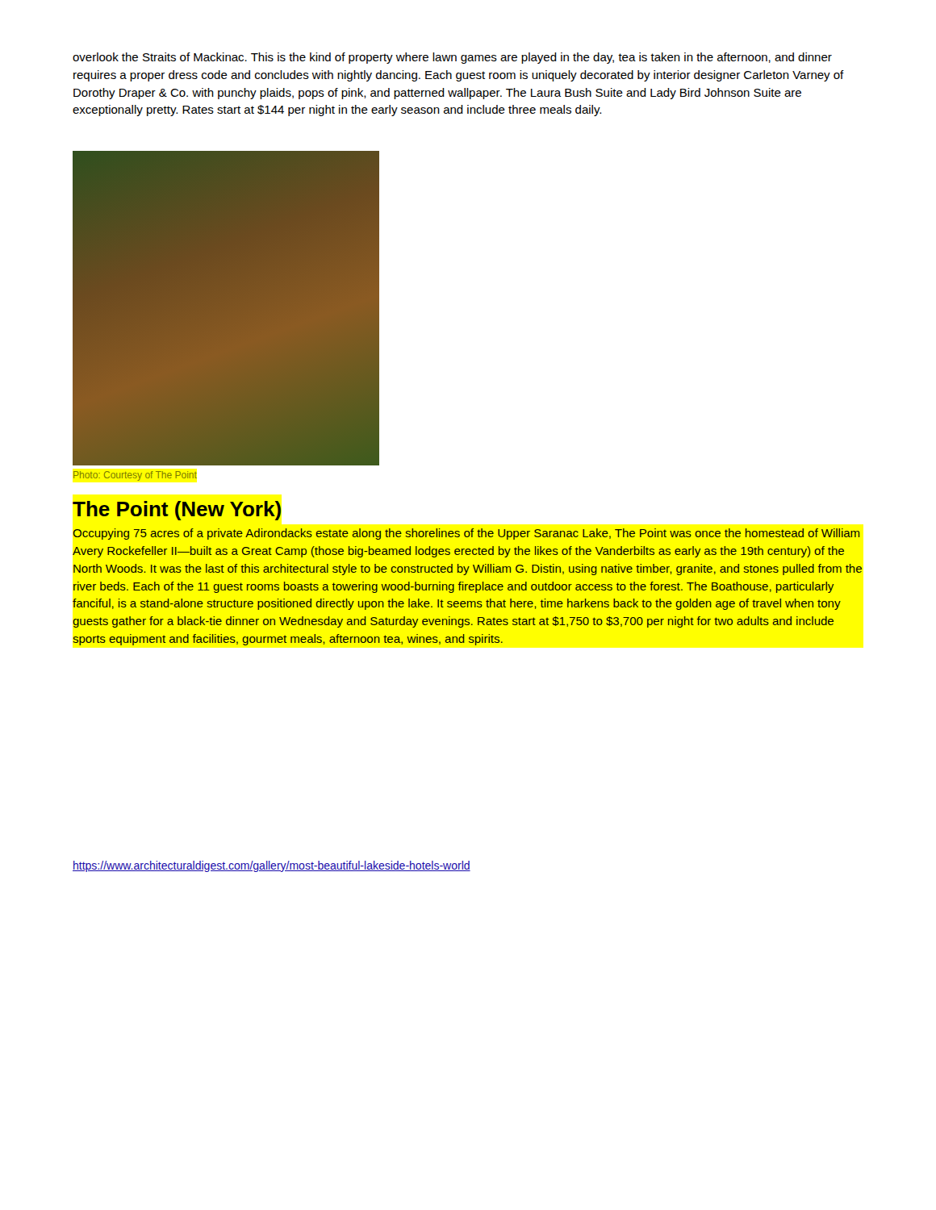overlook the Straits of Mackinac. This is the kind of property where lawn games are played in the day, tea is taken in the afternoon, and dinner requires a proper dress code and concludes with nightly dancing. Each guest room is uniquely decorated by interior designer Carleton Varney of Dorothy Draper & Co. with punchy plaids, pops of pink, and patterned wallpaper. The Laura Bush Suite and Lady Bird Johnson Suite are exceptionally pretty. Rates start at $144 per night in the early season and include three meals daily.
Photo: Courtesy of The Point
The Point (New York)
Occupying 75 acres of a private Adirondacks estate along the shorelines of the Upper Saranac Lake, The Point was once the homestead of William Avery Rockefeller II—built as a Great Camp (those big-beamed lodges erected by the likes of the Vanderbilts as early as the 19th century) of the North Woods. It was the last of this architectural style to be constructed by William G. Distin, using native timber, granite, and stones pulled from the river beds. Each of the 11 guest rooms boasts a towering wood-burning fireplace and outdoor access to the forest. The Boathouse, particularly fanciful, is a stand-alone structure positioned directly upon the lake. It seems that here, time harkens back to the golden age of travel when tony guests gather for a black-tie dinner on Wednesday and Saturday evenings. Rates start at $1,750 to $3,700 per night for two adults and include sports equipment and facilities, gourmet meals, afternoon tea, wines, and spirits.
https://www.architecturaldigest.com/gallery/most-beautiful-lakeside-hotels-world